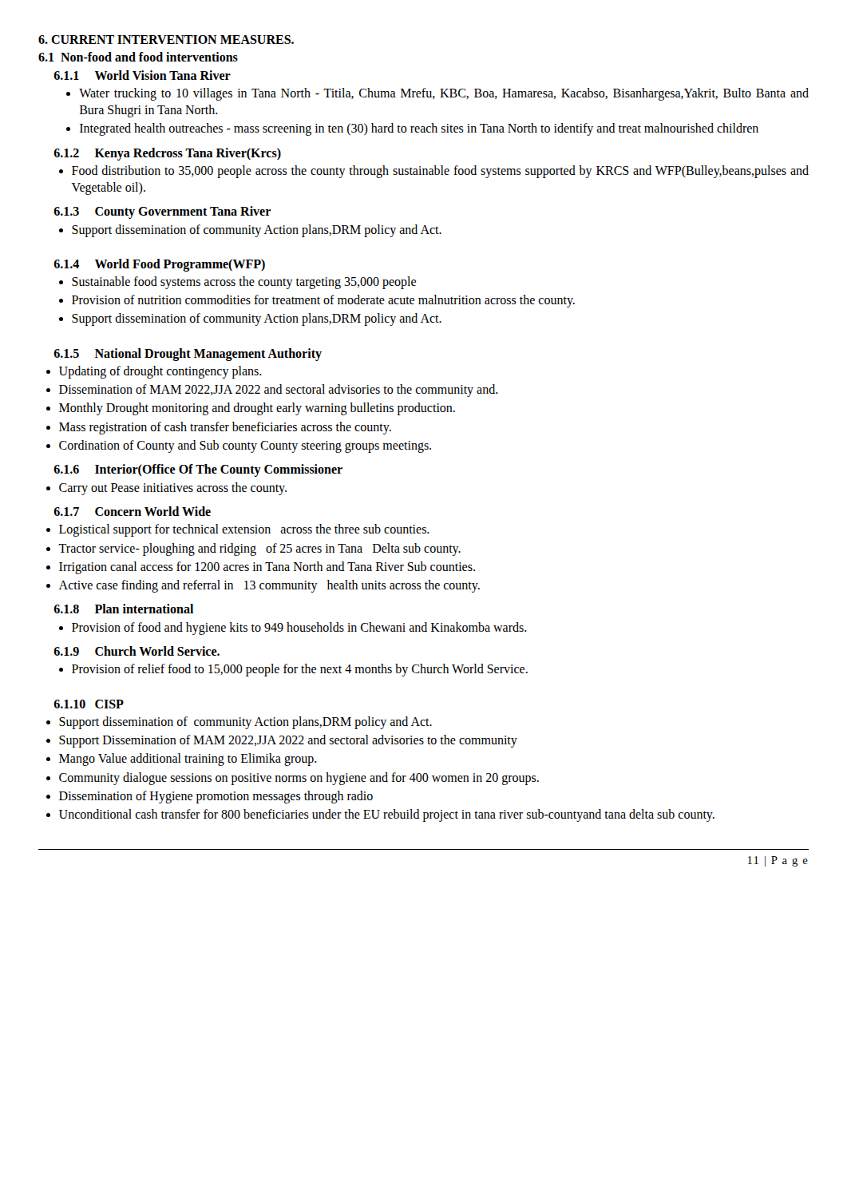6. CURRENT INTERVENTION MEASURES.
6.1 Non-food and food interventions
6.1.1 World Vision Tana River
Water trucking to 10 villages in Tana North - Titila, Chuma Mrefu, KBC, Boa, Hamaresa, Kacabso, Bisanhargesa,Yakrit, Bulto Banta and Bura Shugri in Tana North.
Integrated health outreaches - mass screening in ten (30) hard to reach sites in Tana North to identify and treat malnourished children
6.1.2 Kenya Redcross Tana River(Krcs)
Food distribution to 35,000 people across the county through sustainable food systems supported by KRCS and WFP(Bulley,beans,pulses and Vegetable oil).
6.1.3 County Government Tana River
Support dissemination of community Action plans,DRM policy and Act.
6.1.4 World Food Programme(WFP)
Sustainable food systems across the county targeting 35,000 people
Provision of nutrition commodities for treatment of moderate acute malnutrition across the county.
Support dissemination of community Action plans,DRM policy and Act.
6.1.5 National Drought Management Authority
Updating of drought contingency plans.
Dissemination of MAM 2022,JJA 2022 and sectoral advisories to the community and.
Monthly Drought monitoring and drought early warning bulletins production.
Mass registration of cash transfer beneficiaries across the county.
Cordination of County and Sub county County steering groups meetings.
6.1.6 Interior(Office Of The County Commissioner
Carry out Pease initiatives across the county.
6.1.7 Concern World Wide
Logistical support for technical extension across the three sub counties.
Tractor service- ploughing and ridging of 25 acres in Tana Delta sub county.
Irrigation canal access for 1200 acres in Tana North and Tana River Sub counties.
Active case finding and referral in 13 community health units across the county.
6.1.8 Plan international
Provision of food and hygiene kits to 949 households in Chewani and Kinakomba wards.
6.1.9 Church World Service.
Provision of relief food to 15,000 people for the next 4 months by Church World Service.
6.1.10 CISP
Support dissemination of community Action plans,DRM policy and Act.
Support Dissemination of MAM 2022,JJA 2022 and sectoral advisories to the community
Mango Value additional training to Elimika group.
Community dialogue sessions on positive norms on hygiene and for 400 women in 20 groups.
Dissemination of Hygiene promotion messages through radio
Unconditional cash transfer for 800 beneficiaries under the EU rebuild project in tana river sub-countyand tana delta sub county.
11 | P a g e